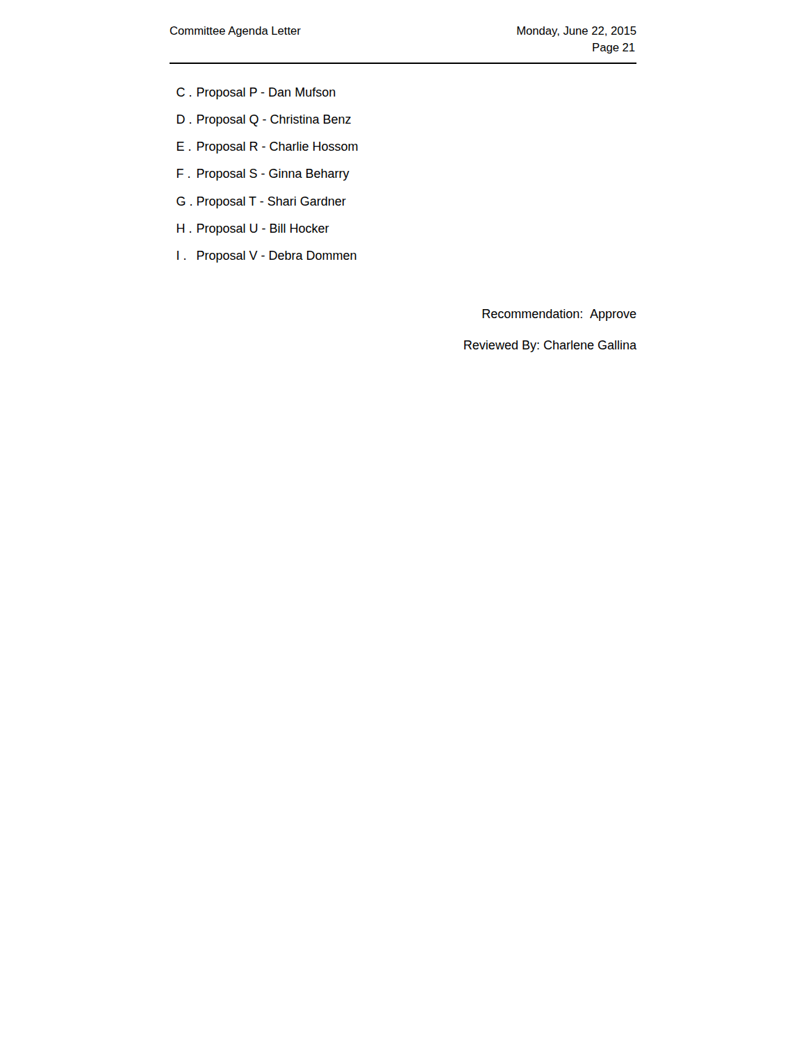Committee Agenda Letter
Monday, June 22, 2015 Page 21
C . Proposal P - Dan Mufson
D . Proposal Q - Christina Benz
E . Proposal R - Charlie Hossom
F . Proposal S - Ginna Beharry
G . Proposal T - Shari Gardner
H . Proposal U - Bill Hocker
I . Proposal V - Debra Dommen
Recommendation: Approve
Reviewed By: Charlene Gallina